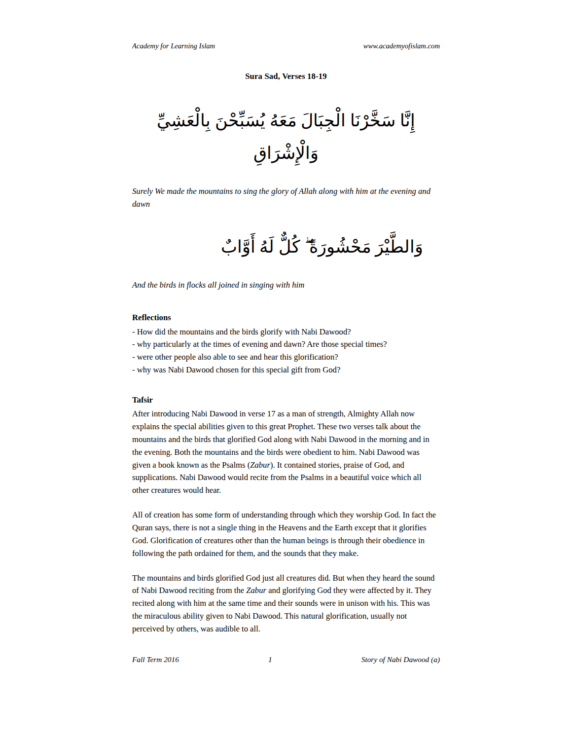Academy for Learning Islam www.academyofislam.com
Sura Sad, Verses 18-19
إِنَّا سَخَّرْنَا الْجِبَالَ مَعَهُ يُسَبِّحْنَ بِالْعَشِيِّ وَالْإِشْرَاقِ
Surely We made the mountains to sing the glory of Allah along with him at the evening and dawn
وَالطَّيْرَ مَحْشُورَةً ۖ كُلٌّ لَهُ أَوَّابٌ
And the birds in flocks all joined in singing with him
Reflections
How did the mountains and the birds glorify with Nabi Dawood?
why particularly at the times of evening and dawn? Are those special times?
were other people also able to see and hear this glorification?
why was Nabi Dawood chosen for this special gift from God?
Tafsir
After introducing Nabi Dawood in verse 17 as a man of strength, Almighty Allah now explains the special abilities given to this great Prophet. These two verses talk about the mountains and the birds that glorified God along with Nabi Dawood in the morning and in the evening. Both the mountains and the birds were obedient to him. Nabi Dawood was given a book known as the Psalms (Zabur). It contained stories, praise of God, and supplications. Nabi Dawood would recite from the Psalms in a beautiful voice which all other creatures would hear.
All of creation has some form of understanding through which they worship God. In fact the Quran says, there is not a single thing in the Heavens and the Earth except that it glorifies God. Glorification of creatures other than the human beings is through their obedience in following the path ordained for them, and the sounds that they make.
The mountains and birds glorified God just all creatures did. But when they heard the sound of Nabi Dawood reciting from the Zabur and glorifying God they were affected by it. They recited along with him at the same time and their sounds were in unison with his. This was the miraculous ability given to Nabi Dawood. This natural glorification, usually not perceived by others, was audible to all.
Fall Term 2016 1 Story of Nabi Dawood (a)